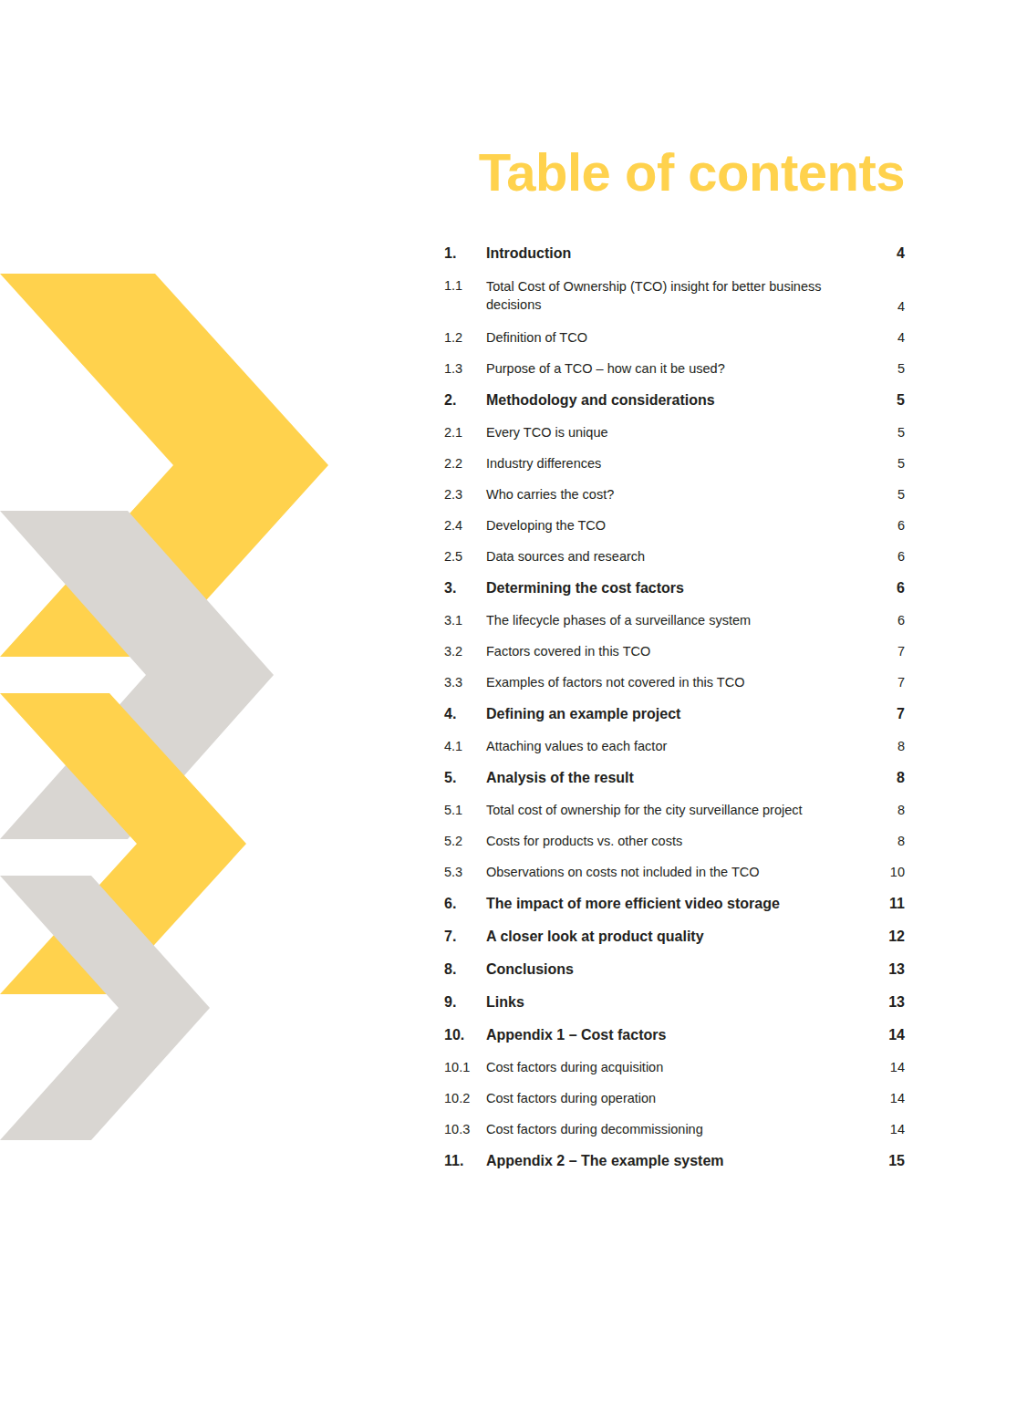Table of contents
| 1. | Introduction | 4 |
| 1.1 | Total Cost of Ownership (TCO) insight for better business decisions | 4 |
| 1.2 | Definition of TCO | 4 |
| 1.3 | Purpose of a TCO – how can it be used? | 5 |
| 2. | Methodology and considerations | 5 |
| 2.1 | Every TCO is unique | 5 |
| 2.2 | Industry differences | 5 |
| 2.3 | Who carries the cost? | 5 |
| 2.4 | Developing the TCO | 6 |
| 2.5 | Data sources and research | 6 |
| 3. | Determining the cost factors | 6 |
| 3.1 | The lifecycle phases of a surveillance system | 6 |
| 3.2 | Factors covered in this TCO | 7 |
| 3.3 | Examples of factors not covered in this TCO | 7 |
| 4. | Defining an example project | 7 |
| 4.1 | Attaching values to each factor | 8 |
| 5. | Analysis of the result | 8 |
| 5.1 | Total cost of ownership for the city surveillance project | 8 |
| 5.2 | Costs for products vs. other costs | 8 |
| 5.3 | Observations on costs not included in the TCO | 10 |
| 6. | The impact of more efficient video storage | 11 |
| 7. | A closer look at product quality | 12 |
| 8. | Conclusions | 13 |
| 9. | Links | 13 |
| 10. | Appendix 1 – Cost factors | 14 |
| 10.1 | Cost factors during acquisition | 14 |
| 10.2 | Cost factors during operation | 14 |
| 10.3 | Cost factors during decommissioning | 14 |
| 11. | Appendix 2 – The example system | 15 |